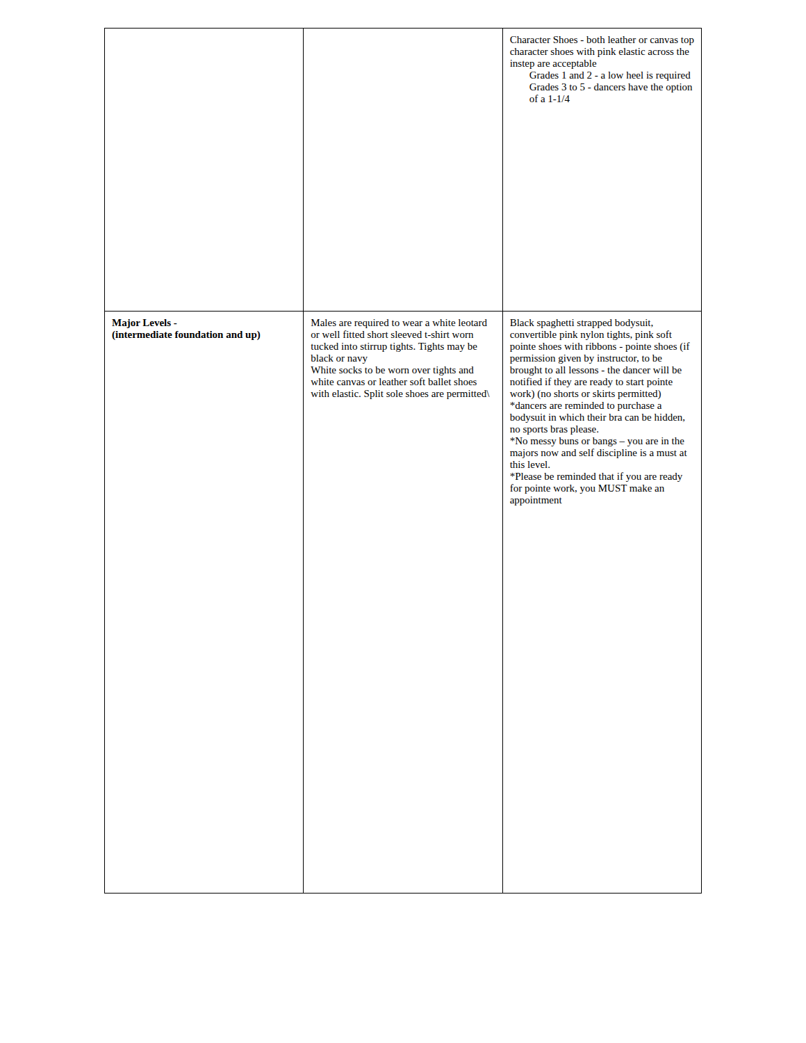| | | Character Shoes - both leather or canvas top character shoes with pink elastic across the instep are acceptable Grades 1 and 2 - a low heel is required Grades 3 to 5 - dancers have the option of a 1-1/4 |
| Major Levels - (intermediate foundation and up) | Males are required to wear a white leotard or well fitted short sleeved t-shirt worn tucked into stirrup tights. Tights may be black or navy White socks to be worn over tights and white canvas or leather soft ballet shoes with elastic. Split sole shoes are permitted\ | Black spaghetti strapped bodysuit, convertible pink nylon tights, pink soft pointe shoes with ribbons - pointe shoes (if permission given by instructor, to be brought to all lessons - the dancer will be notified if they are ready to start pointe work) (no shorts or skirts permitted) *dancers are reminded to purchase a bodysuit in which their bra can be hidden, no sports bras please. *No messy buns or bangs – you are in the majors now and self discipline is a must at this level. *Please be reminded that if you are ready for pointe work, you MUST make an appointment |